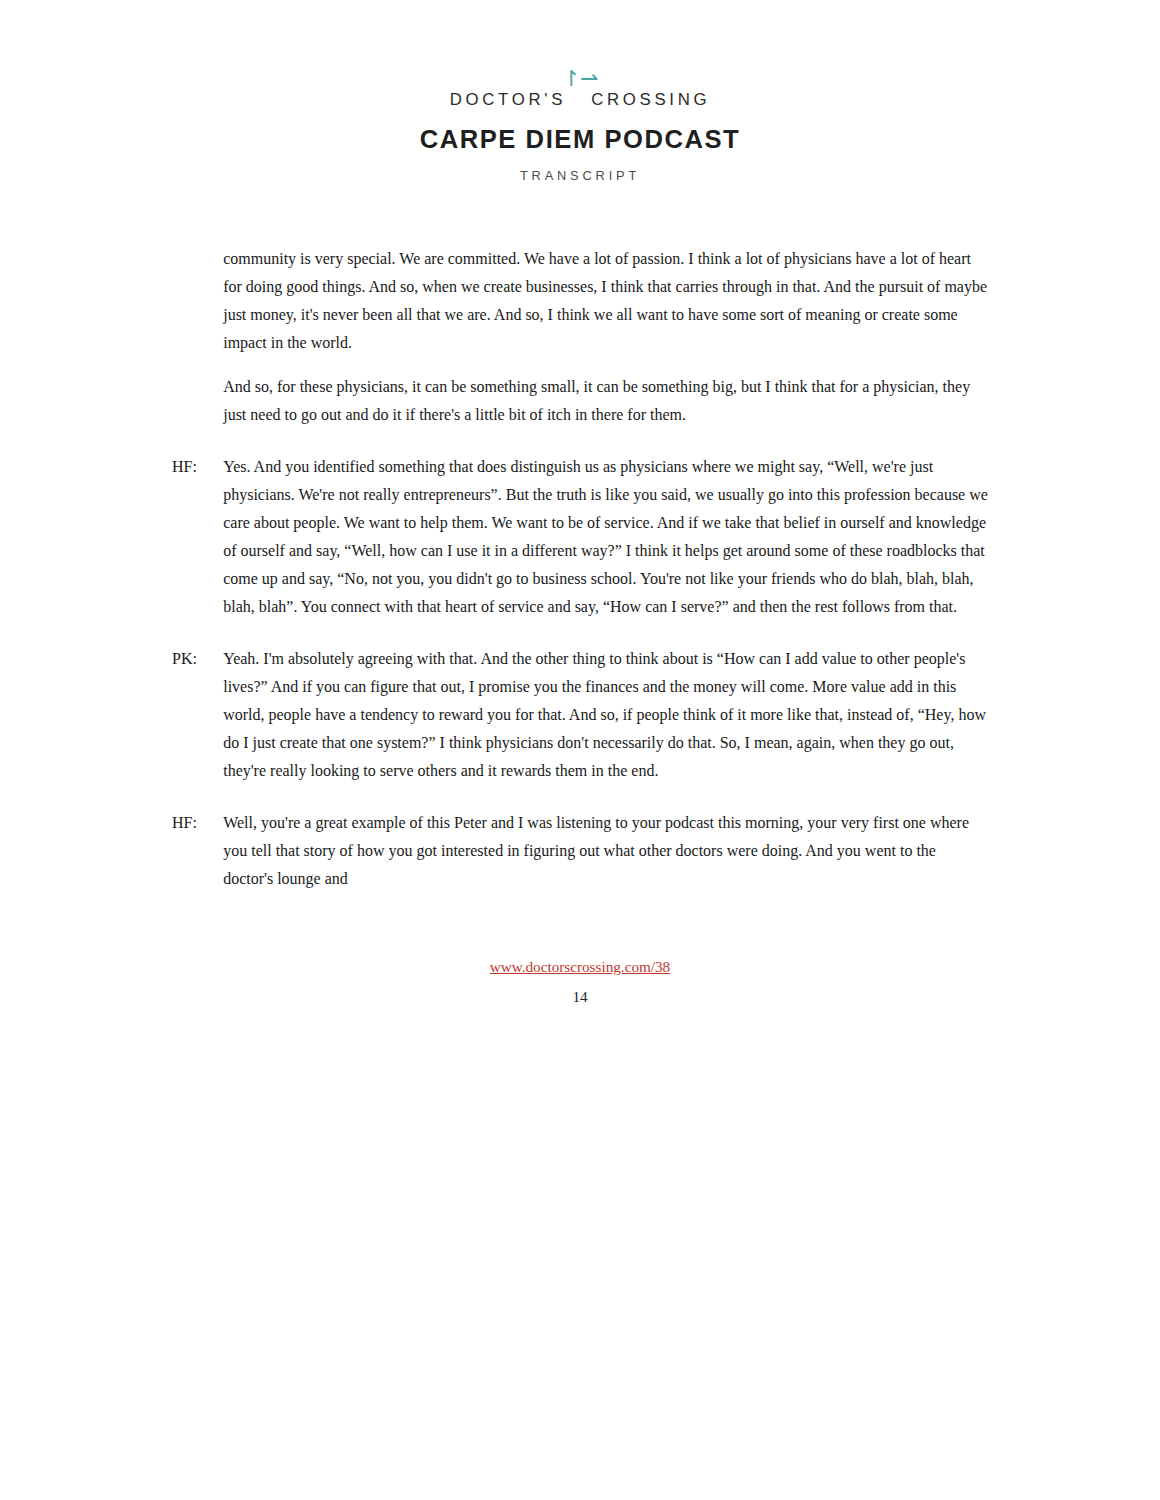↾⇀
DOCTOR'S CROSSING
CARPE DIEM PODCAST
TRANSCRIPT
community is very special. We are committed. We have a lot of passion. I think a lot of physicians have a lot of heart for doing good things. And so, when we create businesses, I think that carries through in that. And the pursuit of maybe just money, it's never been all that we are. And so, I think we all want to have some sort of meaning or create some impact in the world.
And so, for these physicians, it can be something small, it can be something big, but I think that for a physician, they just need to go out and do it if there's a little bit of itch in there for them.
HF:
Yes. And you identified something that does distinguish us as physicians where we might say, “Well, we're just physicians. We're not really entrepreneurs”. But the truth is like you said, we usually go into this profession because we care about people. We want to help them. We want to be of service. And if we take that belief in ourself and knowledge of ourself and say, “Well, how can I use it in a different way?” I think it helps get around some of these roadblocks that come up and say, “No, not you, you didn't go to business school. You're not like your friends who do blah, blah, blah, blah, blah”. You connect with that heart of service and say, “How can I serve?” and then the rest follows from that.
PK:
Yeah. I'm absolutely agreeing with that. And the other thing to think about is “How can I add value to other people's lives?” And if you can figure that out, I promise you the finances and the money will come. More value add in this world, people have a tendency to reward you for that. And so, if people think of it more like that, instead of, “Hey, how do I just create that one system?” I think physicians don't necessarily do that. So, I mean, again, when they go out, they're really looking to serve others and it rewards them in the end.
HF:
Well, you're a great example of this Peter and I was listening to your podcast this morning, your very first one where you tell that story of how you got interested in figuring out what other doctors were doing. And you went to the doctor's lounge and
www.doctorscrossing.com/38
14